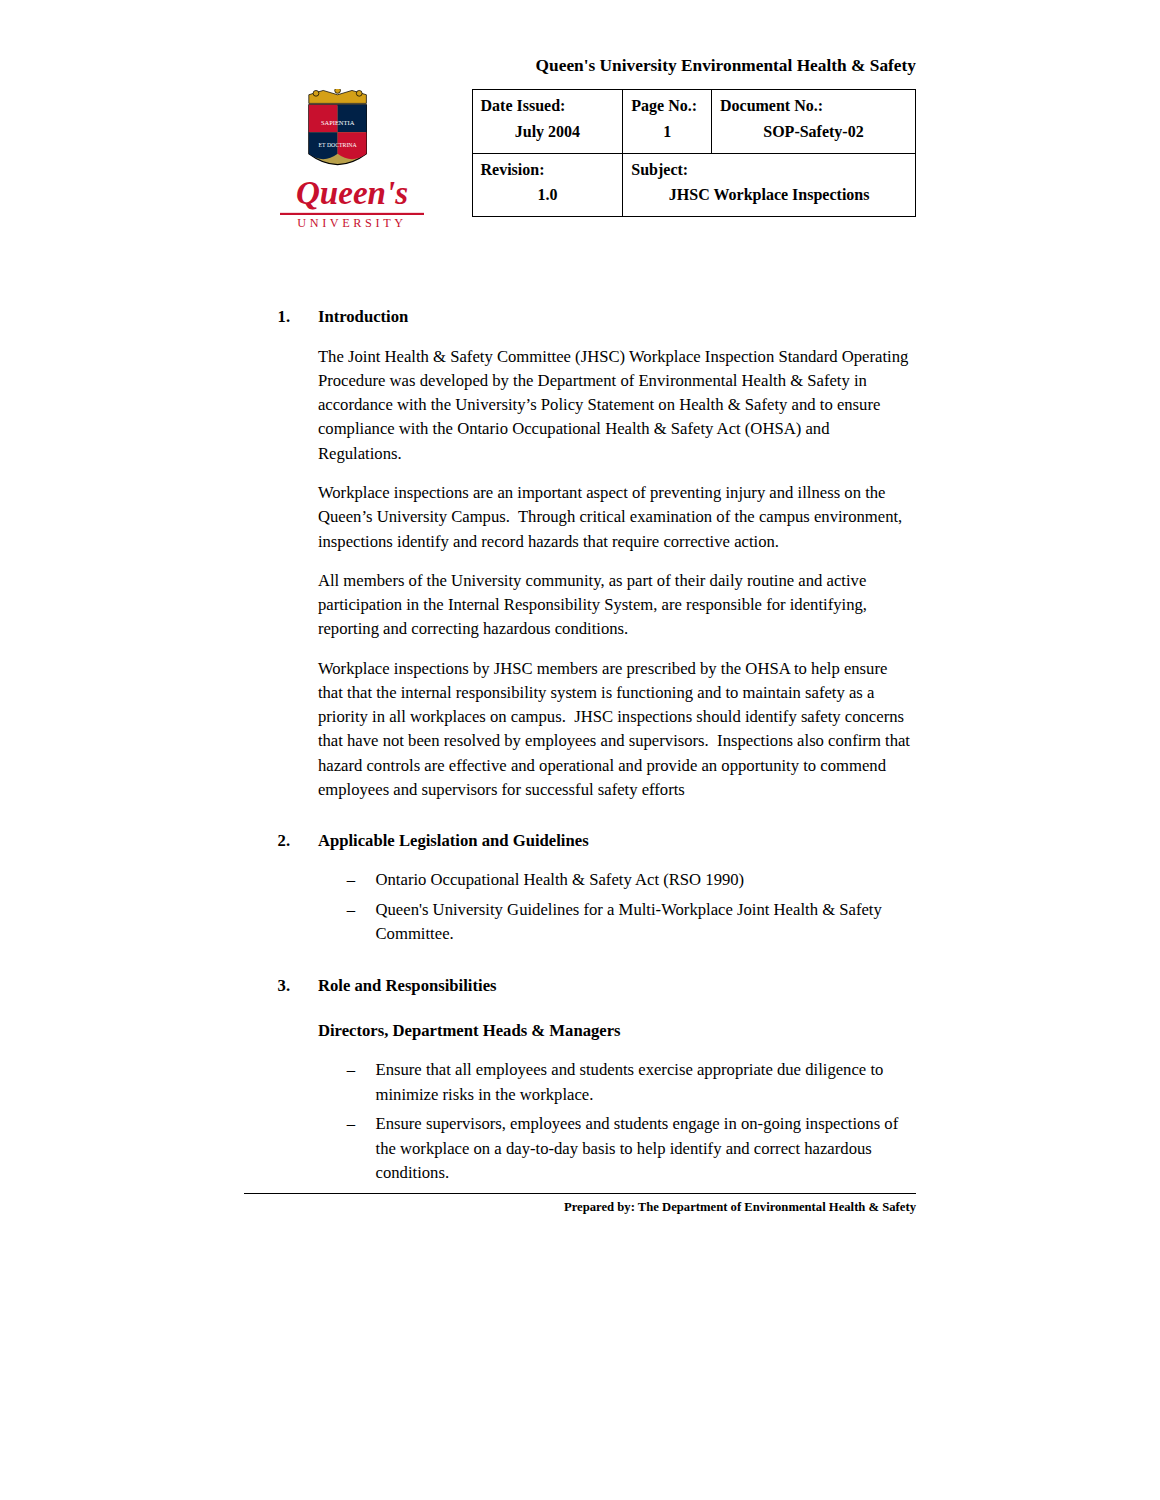Queen's University Environmental Health & Safety
| Date Issued: July 2004 | Page No.: 1 | Document No.: SOP-Safety-02 |
| Revision: 1.0 | Subject: JHSC Workplace Inspections |
Introduction
The Joint Health & Safety Committee (JHSC) Workplace Inspection Standard Operating Procedure was developed by the Department of Environmental Health & Safety in accordance with the University’s Policy Statement on Health & Safety and to ensure compliance with the Ontario Occupational Health & Safety Act (OHSA) and Regulations.
Workplace inspections are an important aspect of preventing injury and illness on the Queen’s University Campus. Through critical examination of the campus environment, inspections identify and record hazards that require corrective action.
All members of the University community, as part of their daily routine and active participation in the Internal Responsibility System, are responsible for identifying, reporting and correcting hazardous conditions.
Workplace inspections by JHSC members are prescribed by the OHSA to help ensure that that the internal responsibility system is functioning and to maintain safety as a priority in all workplaces on campus. JHSC inspections should identify safety concerns that have not been resolved by employees and supervisors. Inspections also confirm that hazard controls are effective and operational and provide an opportunity to commend employees and supervisors for successful safety efforts
Applicable Legislation and Guidelines
Ontario Occupational Health & Safety Act (RSO 1990)
Queen's University Guidelines for a Multi-Workplace Joint Health & Safety Committee.
Role and Responsibilities
Directors, Department Heads & Managers
Ensure that all employees and students exercise appropriate due diligence to minimize risks in the workplace.
Ensure supervisors, employees and students engage in on-going inspections of the workplace on a day-to-day basis to help identify and correct hazardous conditions.
Prepared by: The Department of Environmental Health & Safety